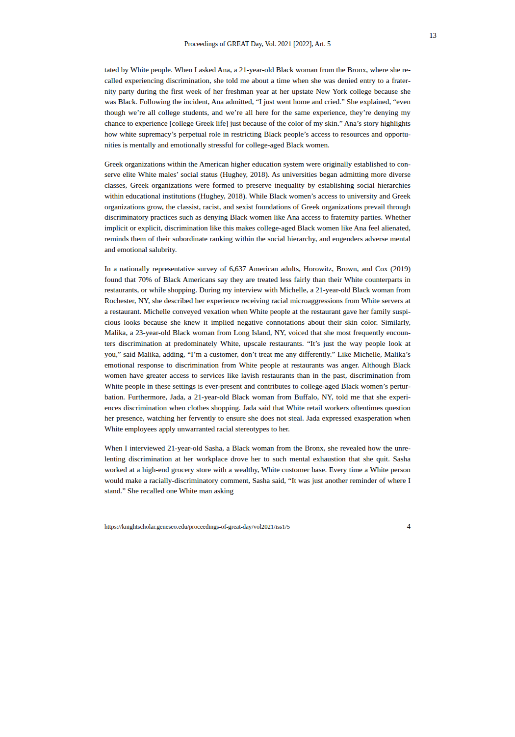Proceedings of GREAT Day, Vol. 2021 [2022], Art. 5 13
tated by White people. When I asked Ana, a 21-year-old Black woman from the Bronx, where she recalled experiencing discrimination, she told me about a time when she was denied entry to a fraternity party during the first week of her freshman year at her upstate New York college because she was Black. Following the incident, Ana admitted, “I just went home and cried.” She explained, “even though we’re all college students, and we’re all here for the same experience, they’re denying my chance to experience [college Greek life] just because of the color of my skin.” Ana’s story highlights how white supremacy’s perpetual role in restricting Black people’s access to resources and opportunities is mentally and emotionally stressful for college-aged Black women.
Greek organizations within the American higher education system were originally established to conserve elite White males’ social status (Hughey, 2018). As universities began admitting more diverse classes, Greek organizations were formed to preserve inequality by establishing social hierarchies within educational institutions (Hughey, 2018). While Black women’s access to university and Greek organizations grow, the classist, racist, and sexist foundations of Greek organizations prevail through discriminatory practices such as denying Black women like Ana access to fraternity parties. Whether implicit or explicit, discrimination like this makes college-aged Black women like Ana feel alienated, reminds them of their subordinate ranking within the social hierarchy, and engenders adverse mental and emotional salubrity.
In a nationally representative survey of 6,637 American adults, Horowitz, Brown, and Cox (2019) found that 70% of Black Americans say they are treated less fairly than their White counterparts in restaurants, or while shopping. During my interview with Michelle, a 21-year-old Black woman from Rochester, NY, she described her experience receiving racial microaggressions from White servers at a restaurant. Michelle conveyed vexation when White people at the restaurant gave her family suspicious looks because she knew it implied negative connotations about their skin color. Similarly, Malika, a 23-year-old Black woman from Long Island, NY, voiced that she most frequently encounters discrimination at predominately White, upscale restaurants. “It’s just the way people look at you,” said Malika, adding, “I’m a customer, don’t treat me any differently.” Like Michelle, Malika’s emotional response to discrimination from White people at restaurants was anger. Although Black women have greater access to services like lavish restaurants than in the past, discrimination from White people in these settings is ever-present and contributes to college-aged Black women’s perturbation. Furthermore, Jada, a 21-year-old Black woman from Buffalo, NY, told me that she experiences discrimination when clothes shopping. Jada said that White retail workers oftentimes question her presence, watching her fervently to ensure she does not steal. Jada expressed exasperation when White employees apply unwarranted racial stereotypes to her.
When I interviewed 21-year-old Sasha, a Black woman from the Bronx, she revealed how the unrelenting discrimination at her workplace drove her to such mental exhaustion that she quit. Sasha worked at a high-end grocery store with a wealthy, White customer base. Every time a White person would make a racially-discriminatory comment, Sasha said, “It was just another reminder of where I stand.” She recalled one White man asking
https://knightscholar.geneseo.edu/proceedings-of-great-day/vol2021/iss1/5 4